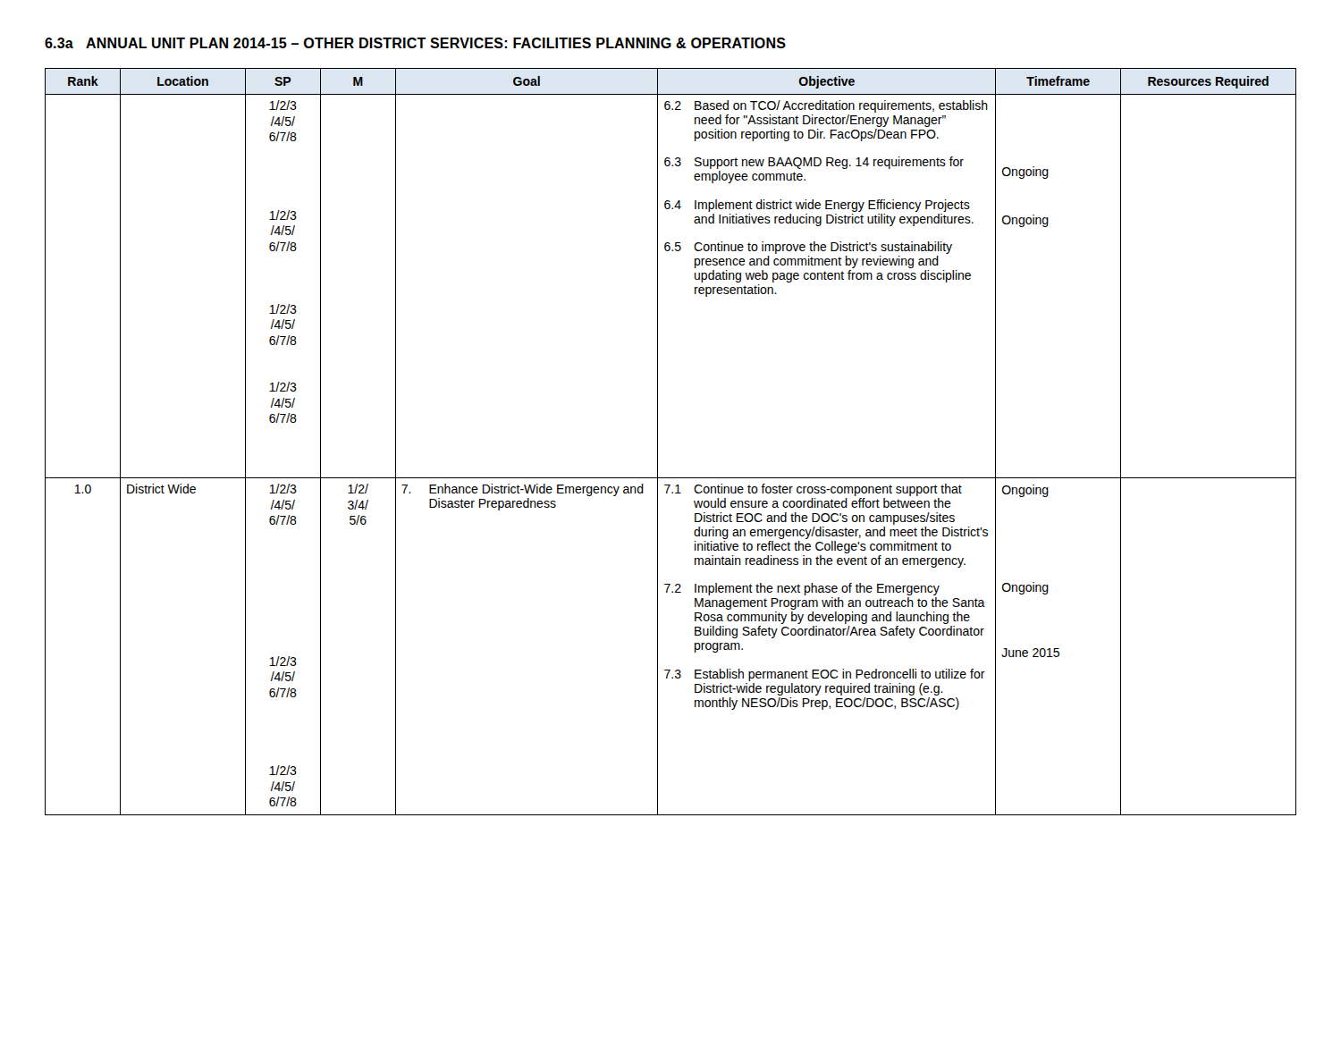6.3a ANNUAL UNIT PLAN 2014-15 – OTHER DISTRICT SERVICES: FACILITIES PLANNING & OPERATIONS
| Rank | Location | SP | M | Goal | Objective | Timeframe | Resources Required |
| --- | --- | --- | --- | --- | --- | --- | --- |
| | | 1/2/3 /4/5/ 6/7/8 1/2/3 /4/5/ 6/7/8 1/2/3 /4/5/ 6/7/8 1/2/3 /4/5/ 6/7/8 | | | 6.2 Based on TCO/ Accreditation requirements, establish need for "Assistant Director/Energy Manager” position reporting to Dir. FacOps/Dean FPO. 6.3 Support new BAAQMD Reg. 14 requirements for employee commute. 6.4 Implement district wide Energy Efficiency Projects and Initiatives reducing District utility expenditures. 6.5 Continue to improve the District's sustainability presence and commitment by reviewing and updating web page content from a cross discipline representation. | Ongoing Ongoing | |
| 1.0 | District Wide | 1/2/3 /4/5/ 6/7/8 1/2/3 /4/5/ 6/7/8 1/2/3 /4/5/ 6/7/8 | 1/2/ 3/4/ 5/6 | 7. Enhance District-Wide Emergency and Disaster Preparedness | 7.1 Continue to foster cross-component support that would ensure a coordinated effort between the District EOC and the DOC's on campuses/sites during an emergency/disaster, and meet the District's initiative to reflect the College's commitment to maintain readiness in the event of an emergency. 7.2 Implement the next phase of the Emergency Management Program with an outreach to the Santa Rosa community by developing and launching the Building Safety Coordinator/Area Safety Coordinator program. 7.3 Establish permanent EOC in Pedroncelli to utilize for District-wide regulatory required training (e.g. monthly NESO/Dis Prep, EOC/DOC, BSC/ASC) | Ongoing Ongoing June 2015 | |